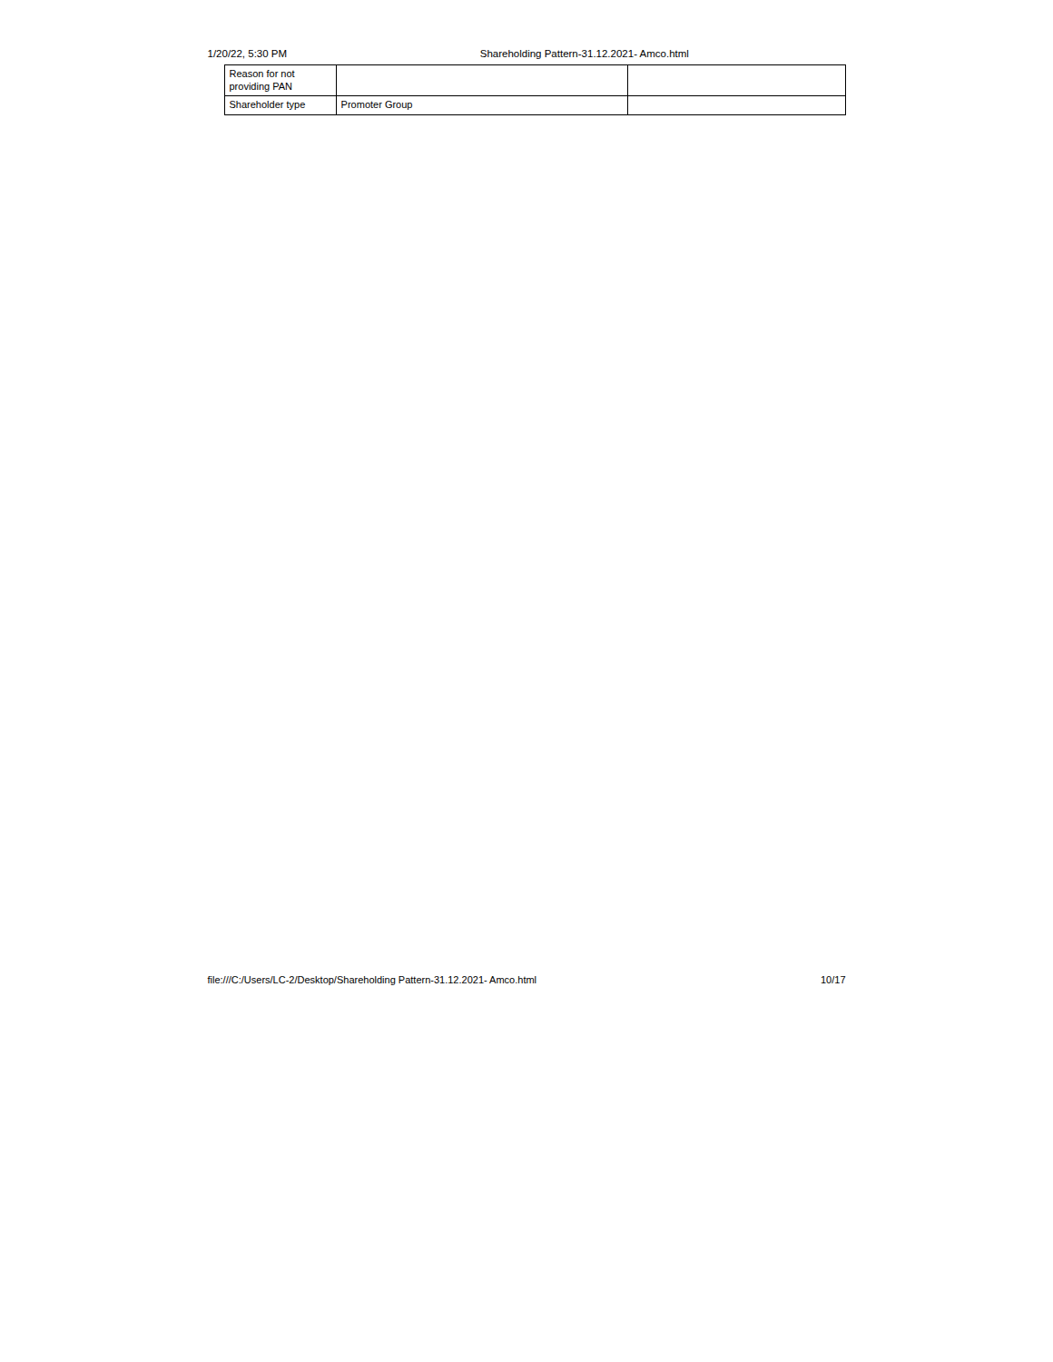1/20/22, 5:30 PM
Shareholding Pattern-31.12.2021- Amco.html
| Reason for not providing PAN | | |
| Shareholder type | Promoter Group | |
file:///C:/Users/LC-2/Desktop/Shareholding Pattern-31.12.2021- Amco.html
10/17